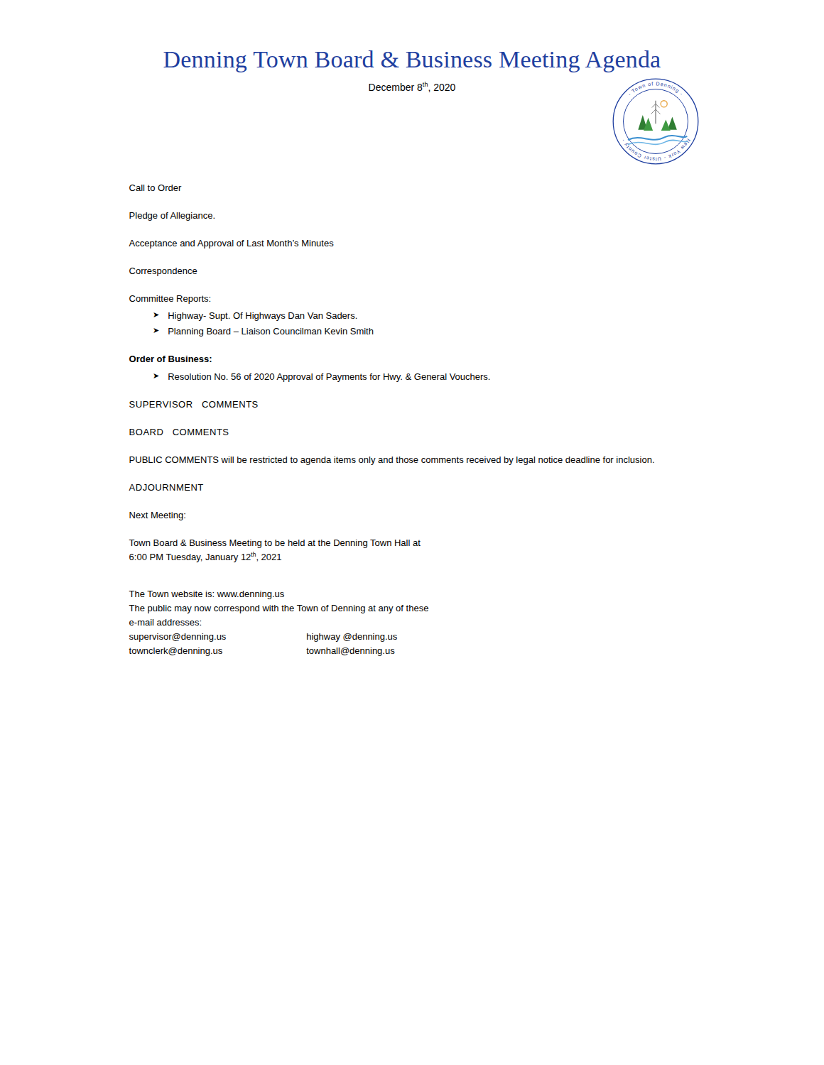Denning Town Board & Business Meeting Agenda
December 8th, 2020
- Town of Denning - New York - Ulster County -
Call to Order
Pledge of Allegiance.
Acceptance and Approval of Last Month’s Minutes
Correspondence
Committee Reports:
Highway- Supt. Of Highways Dan Van Saders.
Planning Board – Liaison Councilman Kevin Smith
Order of Business:
Resolution No. 56 of 2020 Approval of Payments for Hwy. & General Vouchers.
SUPERVISOR COMMENTS
BOARD COMMENTS
PUBLIC COMMENTS will be restricted to agenda items only and those comments received by legal notice deadline for inclusion.
ADJOURNMENT
Next Meeting:
Town Board & Business Meeting to be held at the Denning Town Hall at
6:00 PM Tuesday, January 12th, 2021
The Town website is: www.denning.us
The public may now correspond with the Town of Denning at any of these
e-mail addresses:
supervisor@denning.ushighway @denning.us townclerk@denning.ustownhall@denning.us